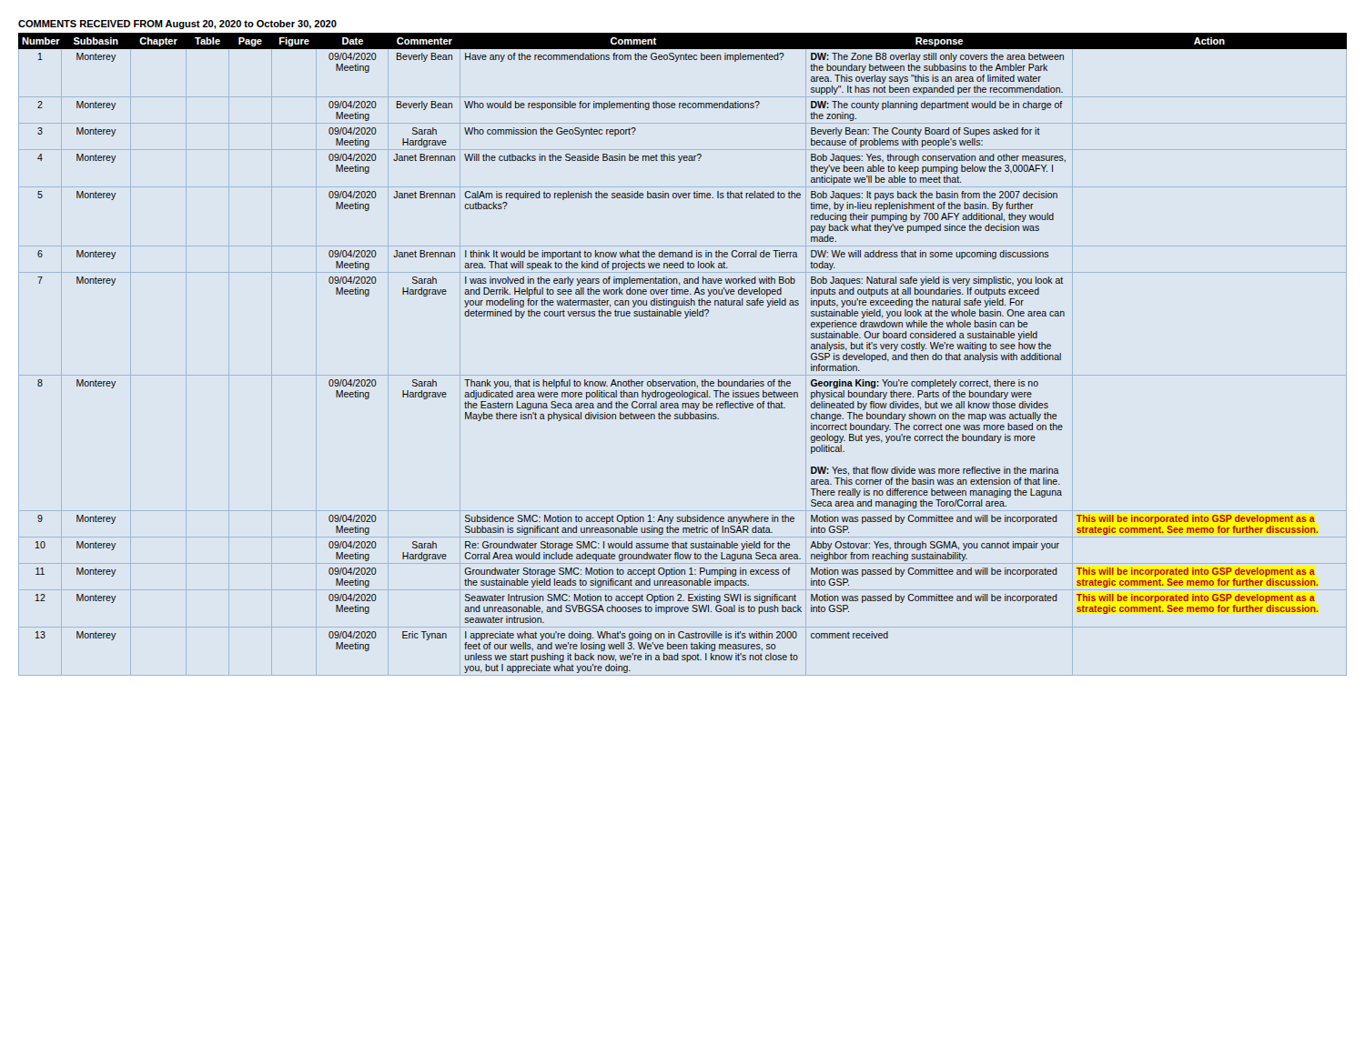COMMENTS RECEIVED FROM August 20, 2020 to October 30, 2020
| Number | Subbasin | Chapter | Table | Page | Figure | Date | Commenter | Comment | Response | Action |
| --- | --- | --- | --- | --- | --- | --- | --- | --- | --- | --- |
| 1 | Monterey | | | | | 09/04/2020 Meeting | Beverly Bean | Have any of the recommendations from the GeoSyntec been implemented? | DW: The Zone B8 overlay still only covers the area between the boundary between the subbasins to the Ambler Park area. This overlay says "this is an area of limited water supply". It has not been expanded per the recommendation. | |
| 2 | Monterey | | | | | 09/04/2020 Meeting | Beverly Bean | Who would be responsible for implementing those recommendations? | DW: The county planning department would be in charge of the zoning. | |
| 3 | Monterey | | | | | 09/04/2020 Meeting | Sarah Hardgrave | Who commission the GeoSyntec report? | Beverly Bean: The County Board of Supes asked for it because of problems with people's wells: | |
| 4 | Monterey | | | | | 09/04/2020 Meeting | Janet Brennan | Will the cutbacks in the Seaside Basin be met this year? | Bob Jaques: Yes, through conservation and other measures, they've been able to keep pumping below the 3,000AFY. I anticipate we'll be able to meet that. | |
| 5 | Monterey | | | | | 09/04/2020 Meeting | Janet Brennan | CalAm is required to replenish the seaside basin over time. Is that related to the cutbacks? | Bob Jaques: It pays back the basin from the 2007 decision time, by in-lieu replenishment of the basin. By further reducing their pumping by 700 AFY additional, they would pay back what they've pumped since the decision was made. | |
| 6 | Monterey | | | | | 09/04/2020 Meeting | Janet Brennan | I think It would be important to know what the demand is in the Corral de Tierra area. That will speak to the kind of projects we need to look at. | DW: We will address that in some upcoming discussions today. | |
| 7 | Monterey | | | | | 09/04/2020 Meeting | Sarah Hardgrave | I was involved in the early years of implementation, and have worked with Bob and Derrik. Helpful to see all the work done over time. As you've developed your modeling for the watermaster, can you distinguish the natural safe yield as determined by the court versus the true sustainable yield? | Bob Jaques: Natural safe yield is very simplistic, you look at inputs and outputs at all boundaries. If outputs exceed inputs, you're exceeding the natural safe yield. For sustainable yield, you look at the whole basin. One area can experience drawdown while the whole basin can be sustainable. Our board considered a sustainable yield analysis, but it's very costly. We're waiting to see how the GSP is developed, and then do that analysis with additional information. | |
| 8 | Monterey | | | | | 09/04/2020 Meeting | Sarah Hardgrave | Thank you, that is helpful to know. Another observation, the boundaries of the adjudicated area were more political than hydrogeological. The issues between the Eastern Laguna Seca area and the Corral area may be reflective of that. Maybe there isn't a physical division between the subbasins. | Georgina King: You're completely correct, there is no physical boundary there. Parts of the boundary were delineated by flow divides, but we all know those divides change. The boundary shown on the map was actually the incorrect boundary. The correct one was more based on the geology. But yes, you're correct the boundary is more political. DW: Yes, that flow divide was more reflective in the marina area. This corner of the basin was an extension of that line. There really is no difference between managing the Laguna Seca area and managing the Toro/Corral area. | |
| 9 | Monterey | | | | | 09/04/2020 Meeting | | Subsidence SMC: Motion to accept Option 1: Any subsidence anywhere in the Subbasin is significant and unreasonable using the metric of InSAR data. | Motion was passed by Committee and will be incorporated into GSP. | This will be incorporated into GSP development as a strategic comment. See memo for further discussion. |
| 10 | Monterey | | | | | 09/04/2020 Meeting | Sarah Hardgrave | Re: Groundwater Storage SMC: I would assume that sustainable yield for the Corral Area would include adequate groundwater flow to the Laguna Seca area. | Abby Ostovar: Yes, through SGMA, you cannot impair your neighbor from reaching sustainability. | |
| 11 | Monterey | | | | | 09/04/2020 Meeting | | Groundwater Storage SMC: Motion to accept Option 1: Pumping in excess of the sustainable yield leads to significant and unreasonable impacts. | Motion was passed by Committee and will be incorporated into GSP. | This will be incorporated into GSP development as a strategic comment. See memo for further discussion. |
| 12 | Monterey | | | | | 09/04/2020 Meeting | | Seawater Intrusion SMC: Motion to accept Option 2. Existing SWI is significant and unreasonable, and SVBGSA chooses to improve SWI. Goal is to push back seawater intrusion. | Motion was passed by Committee and will be incorporated into GSP. | This will be incorporated into GSP development as a strategic comment. See memo for further discussion. |
| 13 | Monterey | | | | | 09/04/2020 Meeting | Eric Tynan | I appreciate what you're doing. What's going on in Castroville is it's within 2000 feet of our wells, and we're losing well 3. We've been taking measures, so unless we start pushing it back now, we're in a bad spot. I know it's not close to you, but I appreciate what you're doing. | comment received | |